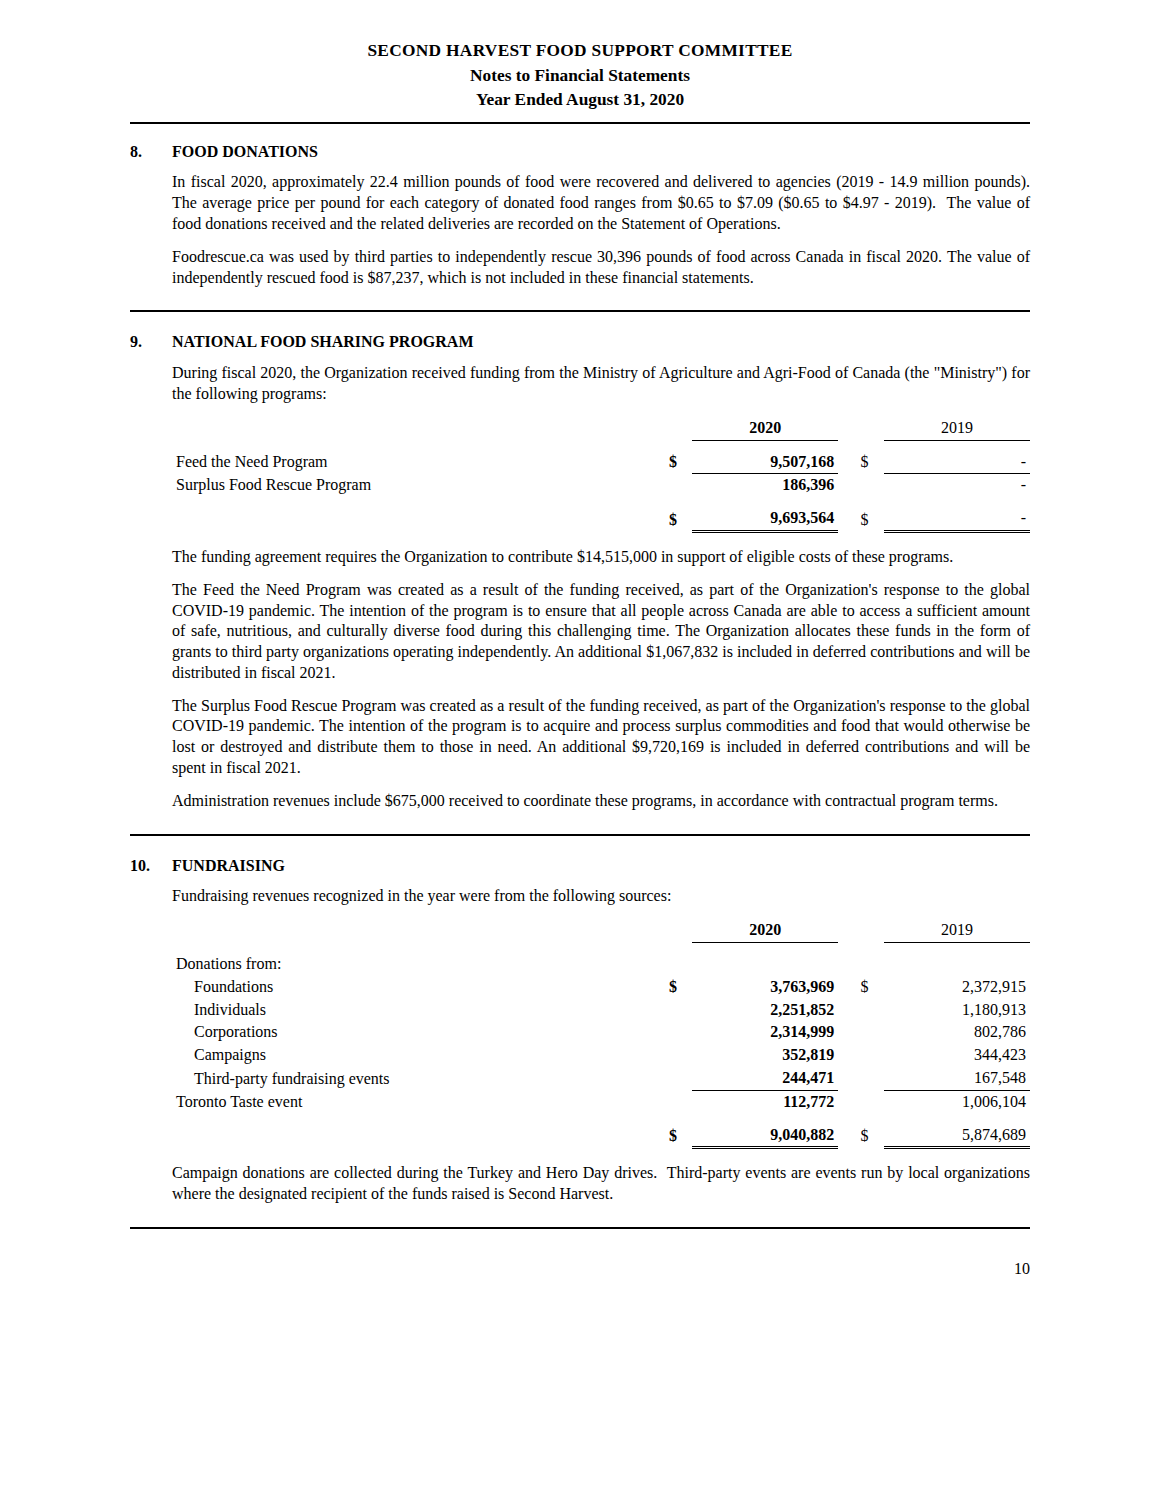SECOND HARVEST FOOD SUPPORT COMMITTEE
Notes to Financial Statements
Year Ended August 31, 2020
8.
FOOD DONATIONS
In fiscal 2020, approximately 22.4 million pounds of food were recovered and delivered to agencies (2019 - 14.9 million pounds). The average price per pound for each category of donated food ranges from $0.65 to $7.09 ($0.65 to $4.97 - 2019). The value of food donations received and the related deliveries are recorded on the Statement of Operations.
Foodrescue.ca was used by third parties to independently rescue 30,396 pounds of food across Canada in fiscal 2020. The value of independently rescued food is $87,237, which is not included in these financial statements.
9.
NATIONAL FOOD SHARING PROGRAM
During fiscal 2020, the Organization received funding from the Ministry of Agriculture and Agri-Food of Canada (the "Ministry") for the following programs:
| | | | 2020 | | | 2019 |
| Feed the Need Program | | $ | 9,507,168 | | $ | - |
| Surplus Food Rescue Program | | | 186,396 | | | - |
| | | $ | 9,693,564 | | $ | - |
The funding agreement requires the Organization to contribute $14,515,000 in support of eligible costs of these programs.
The Feed the Need Program was created as a result of the funding received, as part of the Organization's response to the global COVID-19 pandemic. The intention of the program is to ensure that all people across Canada are able to access a sufficient amount of safe, nutritious, and culturally diverse food during this challenging time. The Organization allocates these funds in the form of grants to third party organizations operating independently. An additional $1,067,832 is included in deferred contributions and will be distributed in fiscal 2021.
The Surplus Food Rescue Program was created as a result of the funding received, as part of the Organization's response to the global COVID-19 pandemic. The intention of the program is to acquire and process surplus commodities and food that would otherwise be lost or destroyed and distribute them to those in need. An additional $9,720,169 is included in deferred contributions and will be spent in fiscal 2021.
Administration revenues include $675,000 received to coordinate these programs, in accordance with contractual program terms.
10.
FUNDRAISING
Fundraising revenues recognized in the year were from the following sources:
| | | | 2020 | | | 2019 |
| Donations from: | | | | | | |
| Foundations | | $ | 3,763,969 | | $ | 2,372,915 |
| Individuals | | | 2,251,852 | | | 1,180,913 |
| Corporations | | | 2,314,999 | | | 802,786 |
| Campaigns | | | 352,819 | | | 344,423 |
| Third-party fundraising events | | | 244,471 | | | 167,548 |
| Toronto Taste event | | | 112,772 | | | 1,006,104 |
| | | $ | 9,040,882 | | $ | 5,874,689 |
Campaign donations are collected during the Turkey and Hero Day drives. Third-party events are events run by local organizations where the designated recipient of the funds raised is Second Harvest.
10